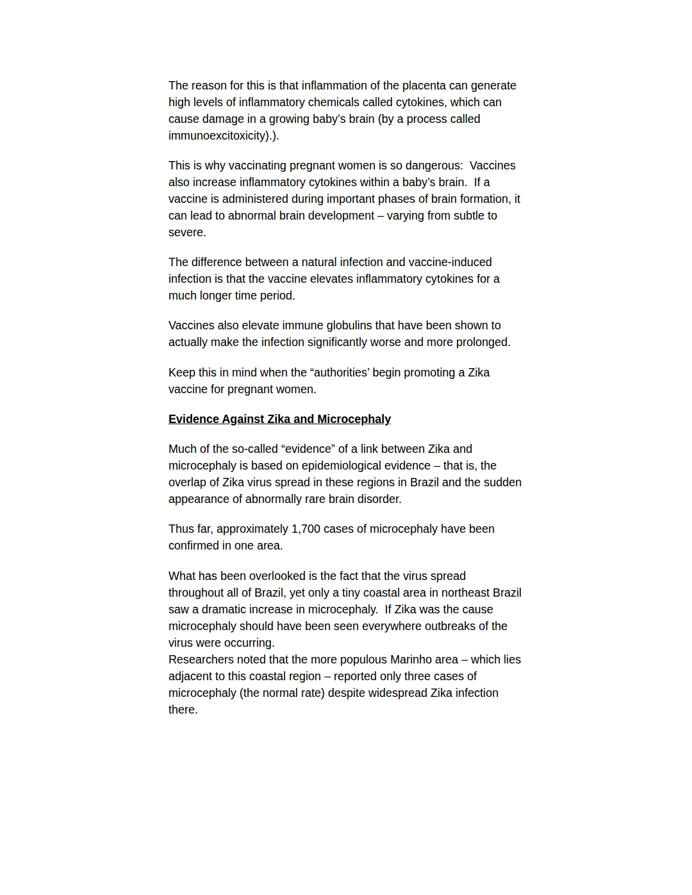The reason for this is that inflammation of the placenta can generate high levels of inflammatory chemicals called cytokines, which can cause damage in a growing baby’s brain (by a process called immunoexcitoxicity).).
This is why vaccinating pregnant women is so dangerous: Vaccines also increase inflammatory cytokines within a baby’s brain. If a vaccine is administered during important phases of brain formation, it can lead to abnormal brain development – varying from subtle to severe.
The difference between a natural infection and vaccine-induced infection is that the vaccine elevates inflammatory cytokines for a much longer time period.
Vaccines also elevate immune globulins that have been shown to actually make the infection significantly worse and more prolonged.
Keep this in mind when the “authorities’ begin promoting a Zika vaccine for pregnant women.
Evidence Against Zika and Microcephaly
Much of the so-called “evidence” of a link between Zika and microcephaly is based on epidemiological evidence – that is, the overlap of Zika virus spread in these regions in Brazil and the sudden appearance of abnormally rare brain disorder.
Thus far, approximately 1,700 cases of microcephaly have been confirmed in one area.
What has been overlooked is the fact that the virus spread throughout all of Brazil, yet only a tiny coastal area in northeast Brazil saw a dramatic increase in microcephaly. If Zika was the cause microcephaly should have been seen everywhere outbreaks of the virus were occurring.
Researchers noted that the more populous Marinho area – which lies adjacent to this coastal region – reported only three cases of microcephaly (the normal rate) despite widespread Zika infection there.